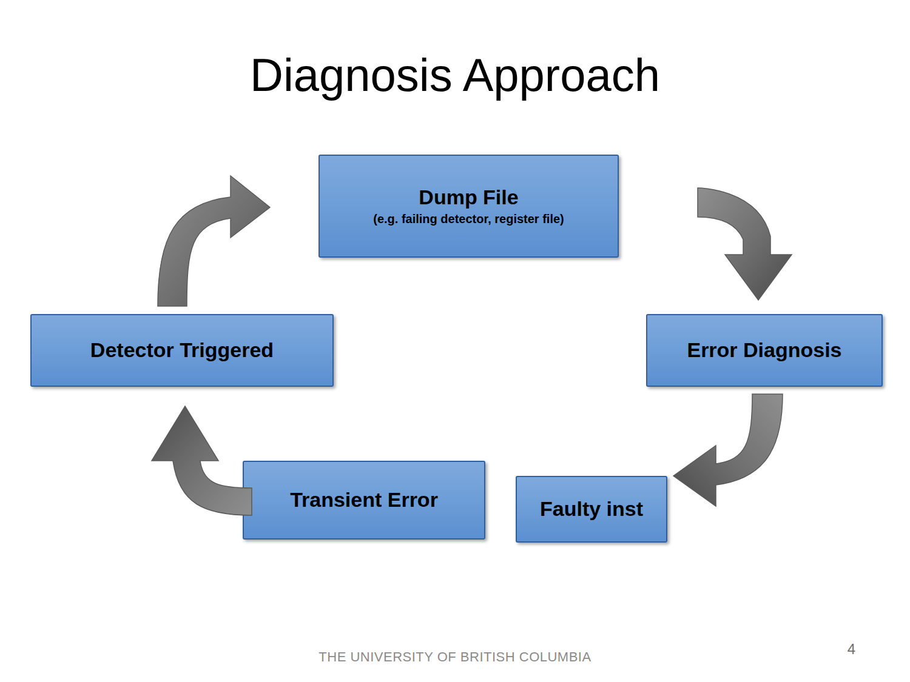Diagnosis Approach
Dump File
(e.g. failing detector, register file)
Error Diagnosis
Detector Triggered
Faulty inst
Transient Error
THE UNIVERSITY OF BRITISH COLUMBIA
4